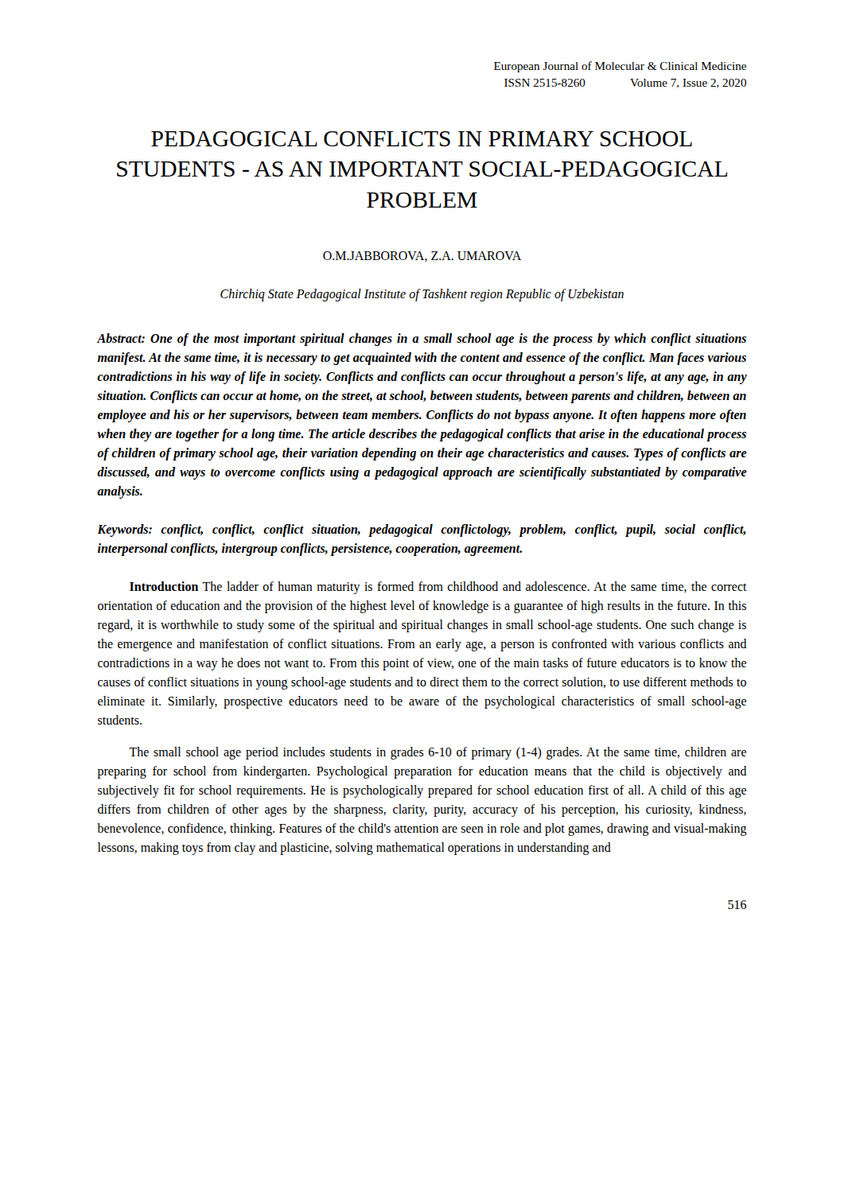European Journal of Molecular & Clinical Medicine ISSN 2515-8260Volume 7, Issue 2, 2020
PEDAGOGICAL CONFLICTS IN PRIMARY SCHOOL STUDENTS - AS AN IMPORTANT SOCIAL-PEDAGOGICAL PROBLEM
O.M.JABBOROVA, Z.A. UMAROVA
Chirchiq State Pedagogical Institute of Tashkent region Republic of Uzbekistan
Abstract: One of the most important spiritual changes in a small school age is the process by which conflict situations manifest. At the same time, it is necessary to get acquainted with the content and essence of the conflict. Man faces various contradictions in his way of life in society. Conflicts and conflicts can occur throughout a person's life, at any age, in any situation. Conflicts can occur at home, on the street, at school, between students, between parents and children, between an employee and his or her supervisors, between team members. Conflicts do not bypass anyone. It often happens more often when they are together for a long time. The article describes the pedagogical conflicts that arise in the educational process of children of primary school age, their variation depending on their age characteristics and causes. Types of conflicts are discussed, and ways to overcome conflicts using a pedagogical approach are scientifically substantiated by comparative analysis.
Keywords: conflict, conflict, conflict situation, pedagogical conflictology, problem, conflict, pupil, social conflict, interpersonal conflicts, intergroup conflicts, persistence, cooperation, agreement.
Introduction The ladder of human maturity is formed from childhood and adolescence. At the same time, the correct orientation of education and the provision of the highest level of knowledge is a guarantee of high results in the future. In this regard, it is worthwhile to study some of the spiritual and spiritual changes in small school-age students. One such change is the emergence and manifestation of conflict situations. From an early age, a person is confronted with various conflicts and contradictions in a way he does not want to. From this point of view, one of the main tasks of future educators is to know the causes of conflict situations in young school-age students and to direct them to the correct solution, to use different methods to eliminate it. Similarly, prospective educators need to be aware of the psychological characteristics of small school-age students.
The small school age period includes students in grades 6-10 of primary (1-4) grades. At the same time, children are preparing for school from kindergarten. Psychological preparation for education means that the child is objectively and subjectively fit for school requirements. He is psychologically prepared for school education first of all. A child of this age differs from children of other ages by the sharpness, clarity, purity, accuracy of his perception, his curiosity, kindness, benevolence, confidence, thinking. Features of the child's attention are seen in role and plot games, drawing and visual-making lessons, making toys from clay and plasticine, solving mathematical operations in understanding and
516